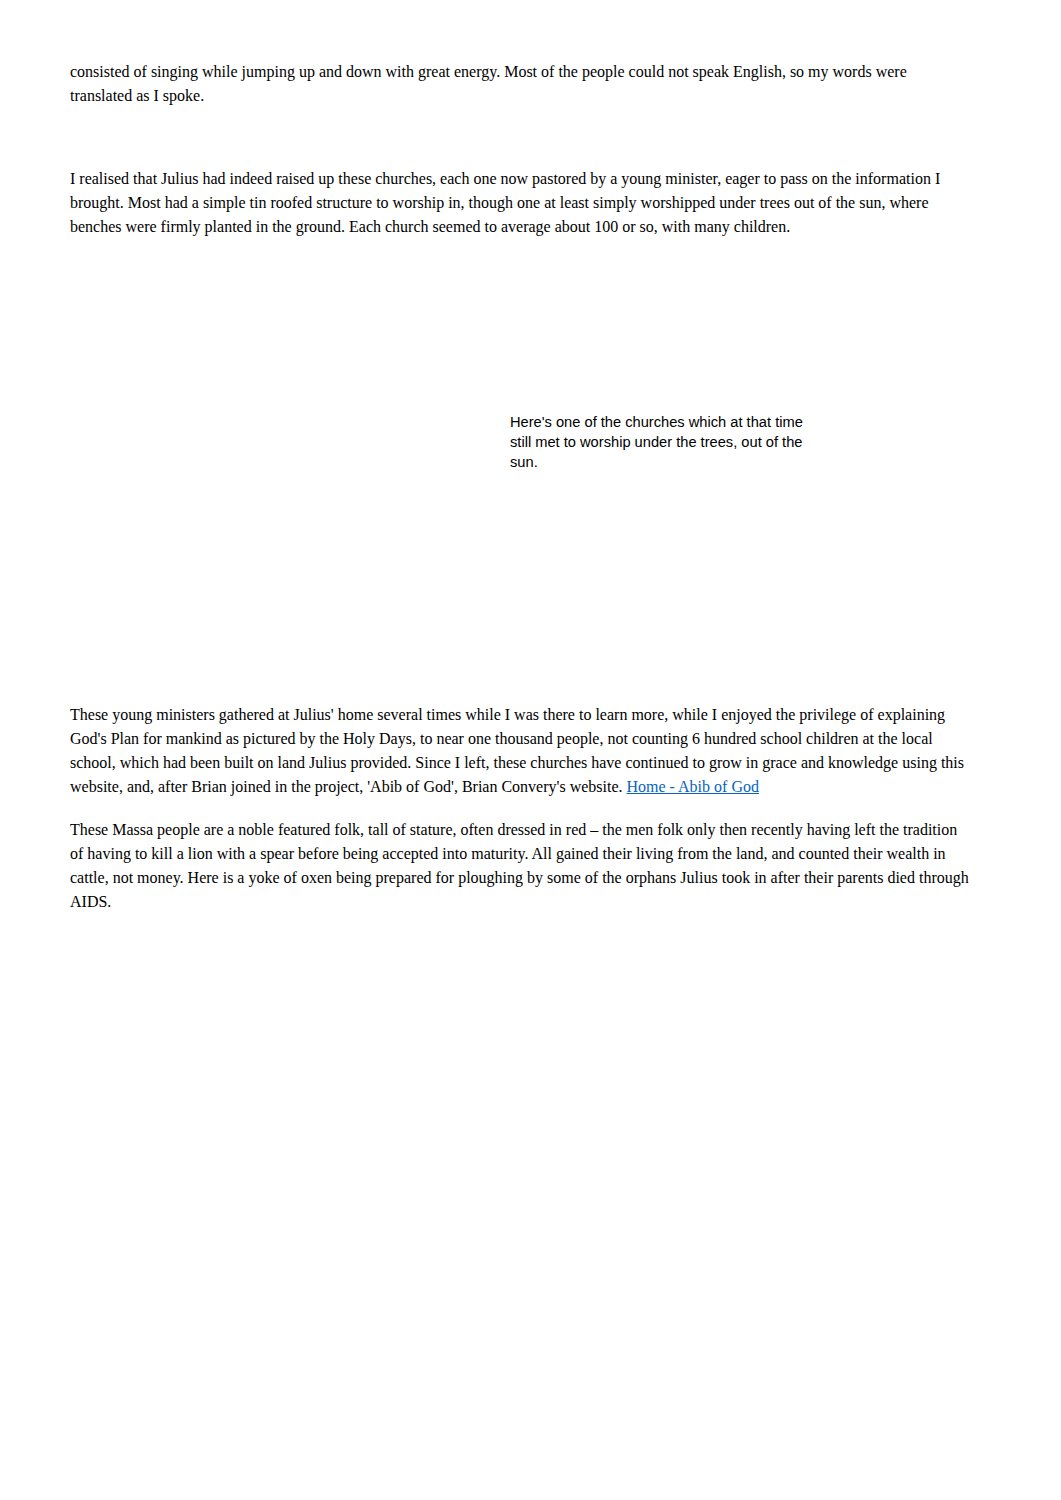consisted of singing while jumping up and down with great energy. Most of the people could not speak English, so my words were translated as I spoke.
I realised that Julius had indeed raised up these churches, each one now pastored by a young minister, eager to pass on the information I brought. Most had a simple tin roofed structure to worship in, though one at least simply worshipped under trees out of the sun, where benches were firmly planted in the ground. Each church seemed to average about 100 or so, with many children.
Here's one of the churches which at that time still met to worship under the trees, out of the sun.
These young ministers gathered at Julius' home several times while I was there to learn more, while I enjoyed the privilege of explaining God's Plan for mankind as pictured by the Holy Days, to near one thousand people, not counting 6 hundred school children at the local school, which had been built on land Julius provided. Since I left, these churches have continued to grow in grace and knowledge using this website, and, after Brian joined in the project, 'Abib of God', Brian Convery's website. Home - Abib of God
These Massa people are a noble featured folk, tall of stature, often dressed in red – the men folk only then recently having left the tradition of having to kill a lion with a spear before being accepted into maturity. All gained their living from the land, and counted their wealth in cattle, not money. Here is a yoke of oxen being prepared for ploughing by some of the orphans Julius took in after their parents died through AIDS.